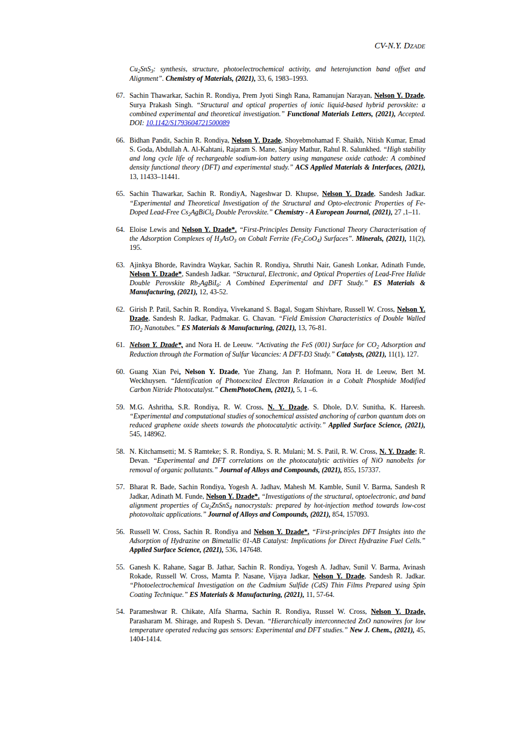CV-N.Y. Dzade
Cu2SnS3: synthesis, structure, photoelectrochemical activity, and heterojunction band offset and Alignment”. Chemistry of Materials, (2021), 33, 6, 1983–1993.
67. Sachin Thawarkar, Sachin R. Rondiya, Prem Jyoti Singh Rana, Ramanujan Narayan, Nelson Y. Dzade, Surya Prakash Singh. “Structural and optical properties of ionic liquid-based hybrid perovskite: a combined experimental and theoretical investigation.” Functional Materials Letters, (2021), Accepted. DOI: 10.1142/S1793604721500089
66. Bidhan Pandit, Sachin R. Rondiya, Nelson Y. Dzade, Shoyebmohamad F. Shaikh, Nitish Kumar, Emad S. Goda, Abdullah A. Al-Kahtani, Rajaram S. Mane, Sanjay Mathur, Rahul R. Salunkhed. “High stability and long cycle life of rechargeable sodium-ion battery using manganese oxide cathode: A combined density functional theory (DFT) and experimental study.” ACS Applied Materials & Interfaces, (2021), 13, 11433–11441.
65. Sachin Thawarkar, Sachin R. RondiyA, Nageshwar D. Khupse, Nelson Y. Dzade, Sandesh Jadkar. “Experimental and Theoretical Investigation of the Structural and Opto-electronic Properties of Fe-Doped Lead-Free Cs2AgBiCl6 Double Perovskite.” Chemistry - A European Journal, (2021), 27 ,1–11.
64. Eloise Lewis and Nelson Y. Dzade*. “First-Principles Density Functional Theory Characterisation of the Adsorption Complexes of H3AsO3 on Cobalt Ferrite (Fe2CoO4) Surfaces”. Minerals, (2021), 11(2), 195.
63. Ajinkya Bhorde, Ravindra Waykar, Sachin R. Rondiya, Shruthi Nair, Ganesh Lonkar, Adinath Funde, Nelson Y. Dzade*, Sandesh Jadkar. “Structural, Electronic, and Optical Properties of Lead-Free Halide Double Perovskite Rb2AgBiI6: A Combined Experimental and DFT Study.” ES Materials & Manufacturing, (2021), 12, 43-52.
62. Girish P. Patil, Sachin R. Rondiya, Vivekanand S. Bagal, Sugam Shivhare, Russell W. Cross, Nelson Y. Dzade, Sandesh R. Jadkar, Padmakar. G. Chavan. “Field Emission Characteristics of Double Walled TiO2 Nanotubes.” ES Materials & Manufacturing, (2021), 13, 76-81.
61. Nelson Y. Dzade*, and Nora H. de Leeuw. “Activating the FeS (001) Surface for CO2 Adsorption and Reduction through the Formation of Sulfur Vacancies: A DFT-D3 Study.” Catalysts, (2021), 11(1), 127.
60. Guang Xian Pei, Nelson Y. Dzade, Yue Zhang, Jan P. Hofmann, Nora H. de Leeuw, Bert M. Weckhuysen. “Identification of Photoexcited Electron Relaxation in a Cobalt Phosphide Modified Carbon Nitride Photocatalyst.” ChemPhotoChem, (2021), 5, 1 –6.
59. M.G. Ashritha, S.R. Rondiya, R. W. Cross, N. Y. Dzade, S. Dhole, D.V. Sunitha, K. Hareesh. “Experimental and computational studies of sonochemical assisted anchoring of carbon quantum dots on reduced graphene oxide sheets towards the photocatalytic activity.” Applied Surface Science, (2021), 545, 148962.
58. N. Kitchamsetti; M. S Ramteke; S. R. Rondiya, S. R. Mulani; M. S. Patil, R. W. Cross, N. Y. Dzade; R. Devan. “Experimental and DFT correlations on the photocatalytic activities of NiO nanobelts for removal of organic pollutants.” Journal of Alloys and Compounds, (2021), 855, 157337.
57. Bharat R. Bade, Sachin Rondiya, Yogesh A. Jadhav, Mahesh M. Kamble, Sunil V. Barma, Sandesh R Jadkar, Adinath M. Funde, Nelson Y. Dzade*. “Investigations of the structural, optoelectronic, and band alignment properties of Cu2ZnSnS4 nanocrystals: prepared by hot-injection method towards low-cost photovoltaic applications.” Journal of Alloys and Compounds, (2021), 854, 157093.
56. Russell W. Cross, Sachin R. Rondiya and Nelson Y. Dzade*. “First-principles DFT Insights into the Adsorption of Hydrazine on Bimetallic ϐ1-AB Catalyst: Implications for Direct Hydrazine Fuel Cells.” Applied Surface Science, (2021), 536, 147648.
55. Ganesh K. Rahane, Sagar B. Jathar, Sachin R. Rondiya, Yogesh A. Jadhav, Sunil V. Barma, Avinash Rokade, Russell W. Cross, Mamta P. Nasane, Vijaya Jadkar, Nelson Y. Dzade, Sandesh R. Jadkar. “Photoelectrochemical Investigation on the Cadmium Sulfide (CdS) Thin Films Prepared using Spin Coating Technique.” ES Materials & Manufacturing, (2021), 11, 57-64.
54. Parameshwar R. Chikate, Alfa Sharma, Sachin R. Rondiya, Russel W. Cross, Nelson Y. Dzade, Parasharam M. Shirage, and Rupesh S. Devan. “Hierarchically interconnected ZnO nanowires for low temperature operated reducing gas sensors: Experimental and DFT studies.” New J. Chem., (2021), 45, 1404-1414.